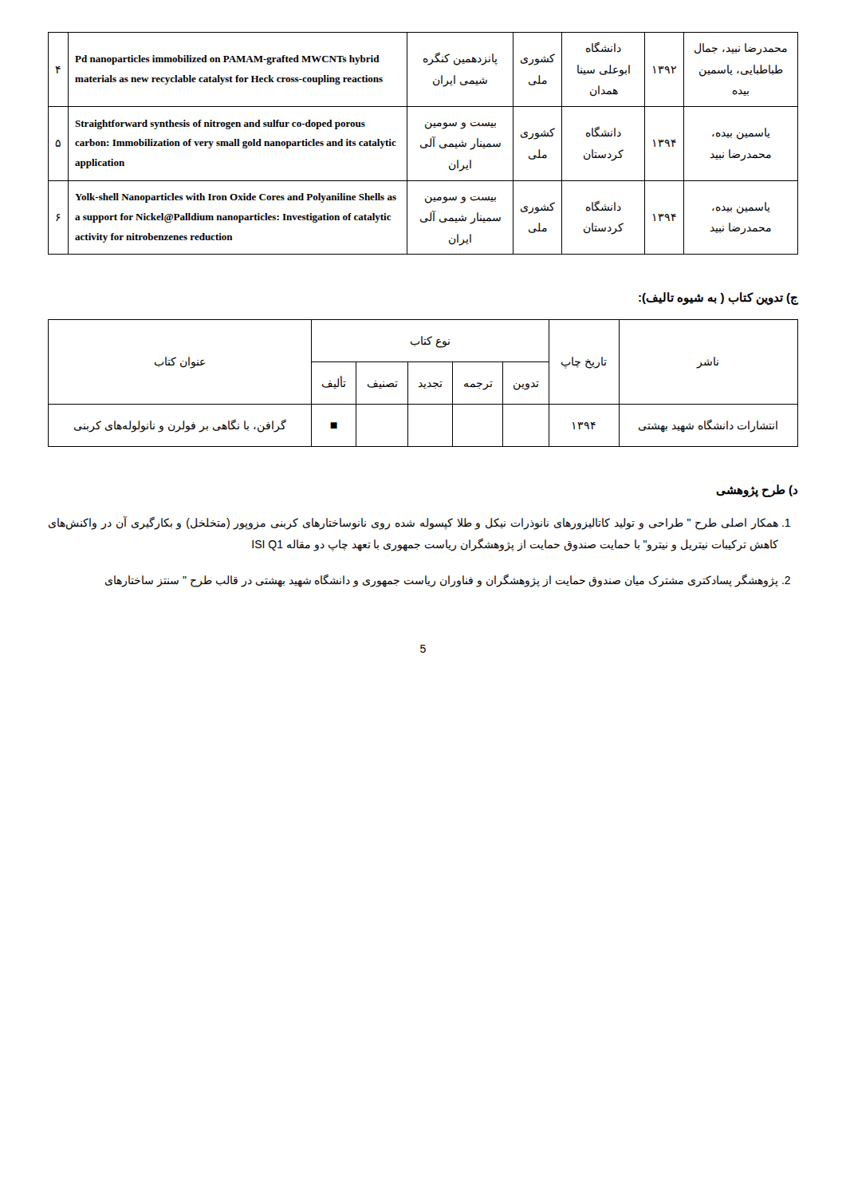| محمدرضا نبید، جمال طباطبایی، یاسمین بیده | ۱۳۹۲ | دانشگاه ابوعلی سینا همدان | کشوری ملی | پانزدهمین کنگره شیمی ایران | Pd nanoparticles immobilized on PAMAM-grafted MWCNTs hybrid materials as new recyclable catalyst for Heck cross-coupling reactions | ۴ |
| یاسمین بیده، محمدرضا نبید | ۱۳۹۴ | دانشگاه کردستان | کشوری ملی | بیست و سومین سمینار شیمی آلی ایران | Straightforward synthesis of nitrogen and sulfur co-doped porous carbon: Immobilization of very small gold nanoparticles and its catalytic application | ۵ |
| یاسمین بیده، محمدرضا نبید | ۱۳۹۴ | دانشگاه کردستان | کشوری ملی | بیست و سومین سمینار شیمی آلی ایران | Yolk-shell Nanoparticles with Iron Oxide Cores and Polyaniline Shells as a support for Nickel@Palldium nanoparticles: Investigation of catalytic activity for nitrobenzenes reduction | ۶ |
ج) تدوین کتاب ( به شیوه تالیف):
| ناشر | تاریخ چاپ | نوع کتاب | عنوان کتاب |
| تدوین | ترجمه | تجدید | تصنیف | تألیف |
| انتشارات دانشگاه شهید بهشتی | ۱۳۹۴ | | | | | ■ | گرافن، با نگاهی بر فولرن و نانولوله‌های کربنی |
د) طرح پژوهشی
همکار اصلی طرح " طراحی و تولید کاتالیزورهای نانوذرات نیکل و طلا کپسوله شده روی نانوساختارهای کربنی مزوپور (متخلخل) و بکارگیری آن در واکنش‌های کاهش ترکیبات نیتریل و نیترو" با حمایت صندوق حمایت از پژوهشگران ریاست جمهوری با تعهد چاپ دو مقاله ISI Q1
پژوهشگر پسادکتری مشترک میان صندوق حمایت از پژوهشگران و فناوران ریاست جمهوری و دانشگاه شهید بهشتی در قالب طرح " سنتز ساختارهای
5